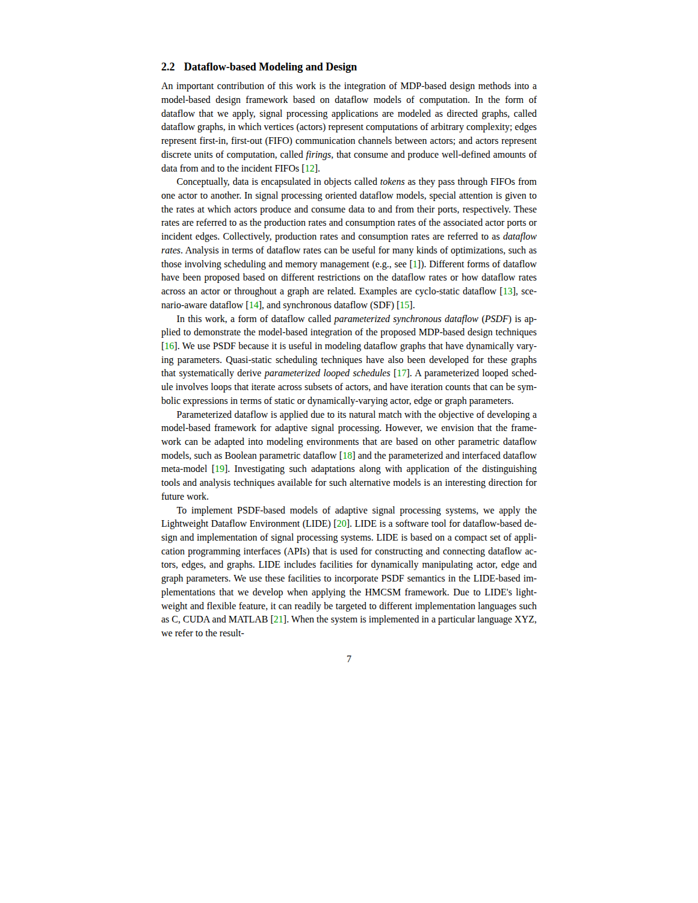2.2 Dataflow-based Modeling and Design
An important contribution of this work is the integration of MDP-based design methods into a model-based design framework based on dataflow models of computation. In the form of dataflow that we apply, signal processing applications are modeled as directed graphs, called dataflow graphs, in which vertices (actors) represent computations of arbitrary complexity; edges represent first-in, first-out (FIFO) communication channels between actors; and actors represent discrete units of computation, called firings, that consume and produce well-defined amounts of data from and to the incident FIFOs [12].
Conceptually, data is encapsulated in objects called tokens as they pass through FIFOs from one actor to another. In signal processing oriented dataflow models, special attention is given to the rates at which actors produce and consume data to and from their ports, respectively. These rates are referred to as the production rates and consumption rates of the associated actor ports or incident edges. Collectively, production rates and consumption rates are referred to as dataflow rates. Analysis in terms of dataflow rates can be useful for many kinds of optimizations, such as those involving scheduling and memory management (e.g., see [1]). Different forms of dataflow have been proposed based on different restrictions on the dataflow rates or how dataflow rates across an actor or throughout a graph are related. Examples are cyclo-static dataflow [13], scenario-aware dataflow [14], and synchronous dataflow (SDF) [15].
In this work, a form of dataflow called parameterized synchronous dataflow (PSDF) is applied to demonstrate the model-based integration of the proposed MDP-based design techniques [16]. We use PSDF because it is useful in modeling dataflow graphs that have dynamically varying parameters. Quasi-static scheduling techniques have also been developed for these graphs that systematically derive parameterized looped schedules [17]. A parameterized looped schedule involves loops that iterate across subsets of actors, and have iteration counts that can be symbolic expressions in terms of static or dynamically-varying actor, edge or graph parameters.
Parameterized dataflow is applied due to its natural match with the objective of developing a model-based framework for adaptive signal processing. However, we envision that the framework can be adapted into modeling environments that are based on other parametric dataflow models, such as Boolean parametric dataflow [18] and the parameterized and interfaced dataflow meta-model [19]. Investigating such adaptations along with application of the distinguishing tools and analysis techniques available for such alternative models is an interesting direction for future work.
To implement PSDF-based models of adaptive signal processing systems, we apply the Lightweight Dataflow Environment (LIDE) [20]. LIDE is a software tool for dataflow-based design and implementation of signal processing systems. LIDE is based on a compact set of application programming interfaces (APIs) that is used for constructing and connecting dataflow actors, edges, and graphs. LIDE includes facilities for dynamically manipulating actor, edge and graph parameters. We use these facilities to incorporate PSDF semantics in the LIDE-based implementations that we develop when applying the HMCSM framework. Due to LIDE's lightweight and flexible feature, it can readily be targeted to different implementation languages such as C, CUDA and MATLAB [21]. When the system is implemented in a particular language XYZ, we refer to the result-
7